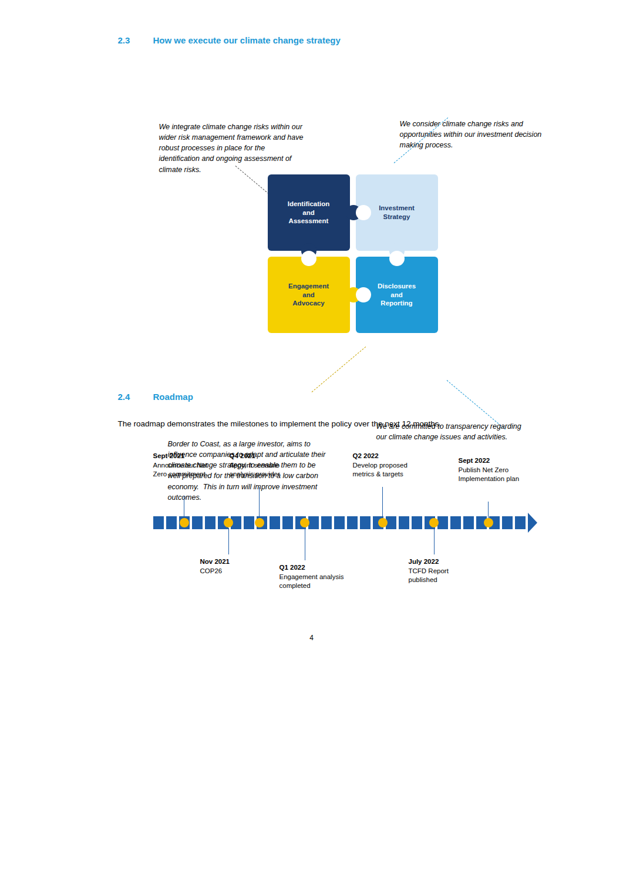2.3 How we execute our climate change strategy
We integrate climate change risks within our wider risk management framework and have robust processes in place for the identification and ongoing assessment of climate risks.
We consider climate change risks and opportunities within our investment decision making process.
Identification
and
Assessment
Investment
Strategy
Engagement
and
Advocacy
Disclosures
and
Reporting
Border to Coast, as a large investor, aims to influence companies to adapt and articulate their climate change strategy, to enable them to be well prepared for the transition to a low carbon economy. This in turn will improve investment outcomes.
We are committed to transparency regarding our climate change issues and activities.
2.4 Roadmap
The roadmap demonstrates the milestones to implement the policy over the next 12 months.
Sept 2021 Announce our Net Zero commitment
Q4 2021 Appoint scenario analysis provider
Q2 2022 Develop proposed metrics & targets
Sept 2022 Publish Net Zero Implementation plan
Nov 2021 COP26
Q1 2022 Engagement analysis completed
July 2022 TCFD Report published
4